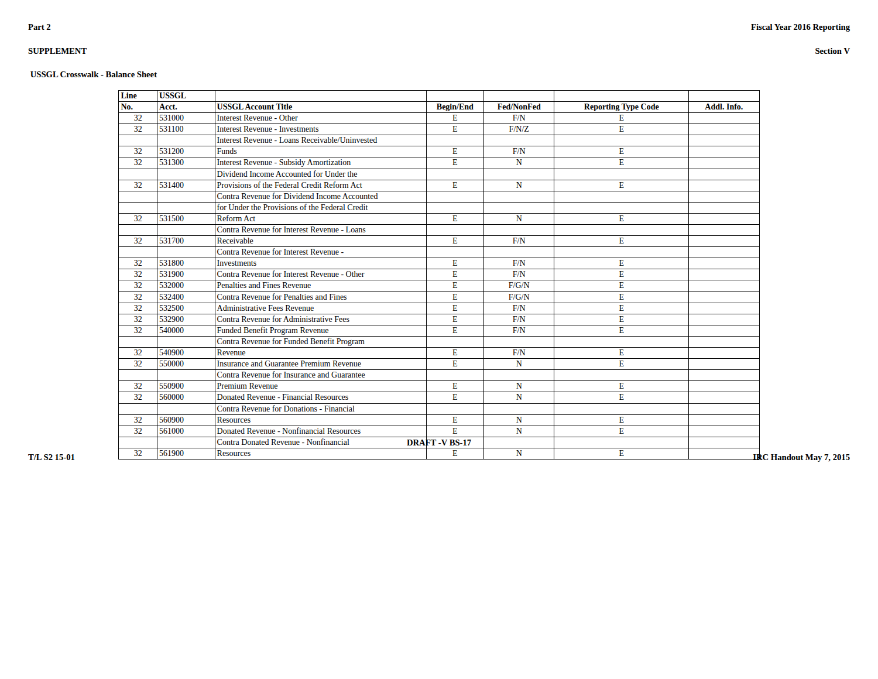Part 2 Fiscal Year 2016 Reporting
SUPPLEMENT Section V
USSGL Crosswalk - Balance Sheet
| Line | USSGL | | | | | |
| --- | --- | --- | --- | --- | --- | --- |
| No. | Acct. | USSGL Account Title | Begin/End | Fed/NonFed | Reporting Type Code | Addl. Info. |
| 32 | 531000 | Interest Revenue - Other | E | F/N | E | |
| 32 | 531100 | Interest Revenue - Investments | E | F/N/Z | E | |
| | | Interest Revenue - Loans Receivable/Uninvested | | | | |
| 32 | 531200 | Funds | E | F/N | E | |
| 32 | 531300 | Interest Revenue - Subsidy Amortization | E | N | E | |
| | | Dividend Income Accounted for Under the | | | | |
| 32 | 531400 | Provisions of the Federal Credit Reform Act | E | N | E | |
| | | Contra Revenue for Dividend Income Accounted | | | | |
| | | for Under the Provisions of the Federal Credit | | | | |
| 32 | 531500 | Reform Act | E | N | E | |
| | | Contra Revenue for Interest Revenue - Loans | | | | |
| 32 | 531700 | Receivable | E | F/N | E | |
| | | Contra Revenue for Interest Revenue - | | | | |
| 32 | 531800 | Investments | E | F/N | E | |
| 32 | 531900 | Contra Revenue for Interest Revenue - Other | E | F/N | E | |
| 32 | 532000 | Penalties and Fines Revenue | E | F/G/N | E | |
| 32 | 532400 | Contra Revenue for Penalties and Fines | E | F/G/N | E | |
| 32 | 532500 | Administrative Fees Revenue | E | F/N | E | |
| 32 | 532900 | Contra Revenue for Administrative Fees | E | F/N | E | |
| 32 | 540000 | Funded Benefit Program Revenue | E | F/N | E | |
| | | Contra Revenue for Funded Benefit Program | | | | |
| 32 | 540900 | Revenue | E | F/N | E | |
| 32 | 550000 | Insurance and Guarantee Premium Revenue | E | N | E | |
| | | Contra Revenue for Insurance and Guarantee | | | | |
| 32 | 550900 | Premium Revenue | E | N | E | |
| 32 | 560000 | Donated Revenue - Financial Resources | E | N | E | |
| | | Contra Revenue for Donations - Financial | | | | |
| 32 | 560900 | Resources | E | N | E | |
| 32 | 561000 | Donated Revenue - Nonfinancial Resources | E | N | E | |
| | | Contra Donated Revenue - Nonfinancial | | | | |
| 32 | 561900 | Resources | E | N | E | |
DRAFT -V BS-17
T/L S2 15-01 IRC Handout May 7, 2015